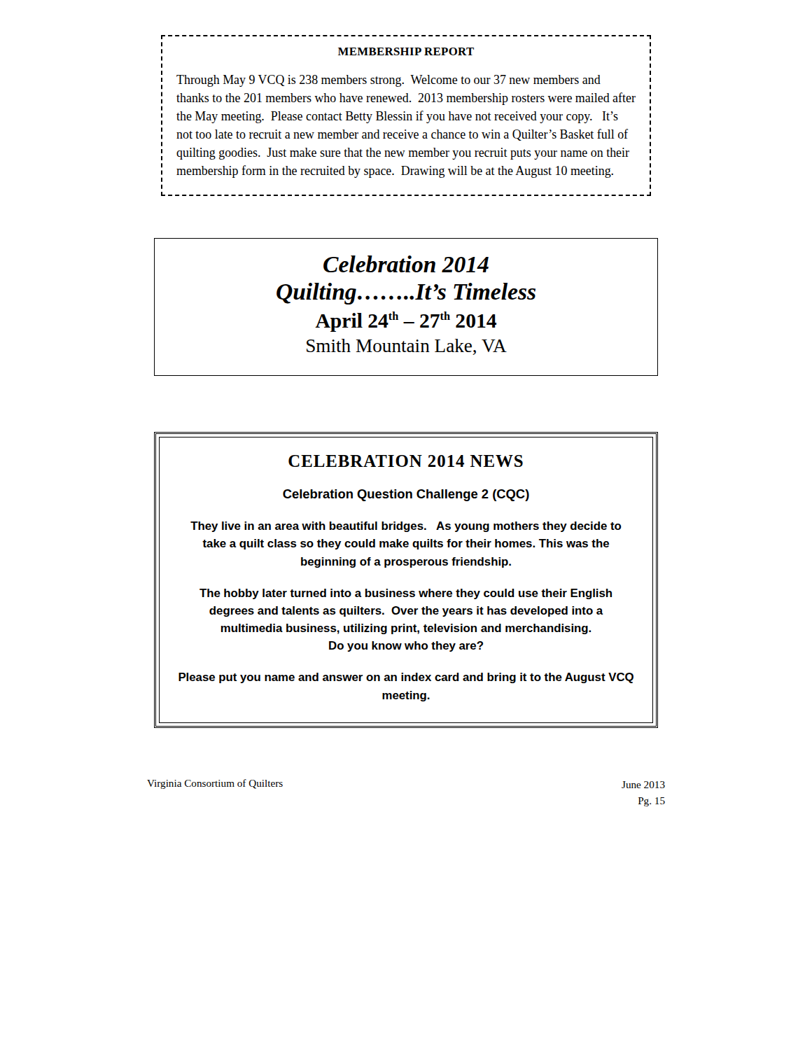MEMBERSHIP REPORT
Through May 9 VCQ is 238 members strong. Welcome to our 37 new members and thanks to the 201 members who have renewed. 2013 membership rosters were mailed after the May meeting. Please contact Betty Blessin if you have not received your copy. It’s not too late to recruit a new member and receive a chance to win a Quilter’s Basket full of quilting goodies. Just make sure that the new member you recruit puts your name on their membership form in the recruited by space. Drawing will be at the August 10 meeting.
Celebration 2014
Quilting……..It’s Timeless
April 24th – 27th 2014
Smith Mountain Lake, VA
CELEBRATION 2014 NEWS
Celebration Question Challenge 2 (CQC)
They live in an area with beautiful bridges. As young mothers they decide to take a quilt class so they could make quilts for their homes. This was the beginning of a prosperous friendship.
The hobby later turned into a business where they could use their English degrees and talents as quilters. Over the years it has developed into a multimedia business, utilizing print, television and merchandising.
Do you know who they are?
Please put you name and answer on an index card and bring it to the August VCQ meeting.
Virginia Consortium of Quilters
June 2013
Pg. 15